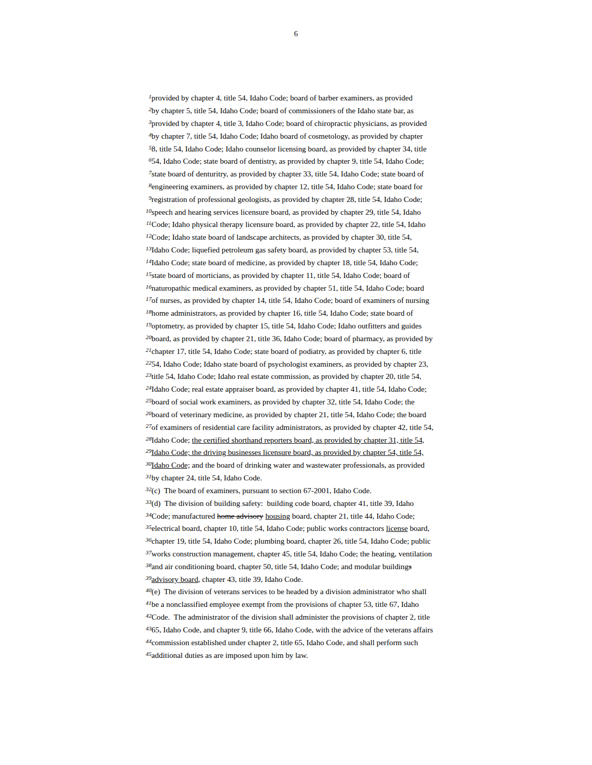6
| 1 | provided by chapter 4, title 54, Idaho Code; board of barber examiners, as provided |
| 2 | by chapter 5, title 54, Idaho Code; board of commissioners of the Idaho state bar, as |
| 3 | provided by chapter 4, title 3, Idaho Code; board of chiropractic physicians, as provided |
| 4 | by chapter 7, title 54, Idaho Code; Idaho board of cosmetology, as provided by chapter |
| 5 | 8, title 54, Idaho Code; Idaho counselor licensing board, as provided by chapter 34, title |
| 6 | 54, Idaho Code; state board of dentistry, as provided by chapter 9, title 54, Idaho Code; |
| 7 | state board of denturitry, as provided by chapter 33, title 54, Idaho Code; state board of |
| 8 | engineering examiners, as provided by chapter 12, title 54, Idaho Code; state board for |
| 9 | registration of professional geologists, as provided by chapter 28, title 54, Idaho Code; |
| 10 | speech and hearing services licensure board, as provided by chapter 29, title 54, Idaho |
| 11 | Code; Idaho physical therapy licensure board, as provided by chapter 22, title 54, Idaho |
| 12 | Code; Idaho state board of landscape architects, as provided by chapter 30, title 54, |
| 13 | Idaho Code; liquefied petroleum gas safety board, as provided by chapter 53, title 54, |
| 14 | Idaho Code; state board of medicine, as provided by chapter 18, title 54, Idaho Code; |
| 15 | state board of morticians, as provided by chapter 11, title 54, Idaho Code; board of |
| 16 | naturopathic medical examiners, as provided by chapter 51, title 54, Idaho Code; board |
| 17 | of nurses, as provided by chapter 14, title 54, Idaho Code; board of examiners of nursing |
| 18 | home administrators, as provided by chapter 16, title 54, Idaho Code; state board of |
| 19 | optometry, as provided by chapter 15, title 54, Idaho Code; Idaho outfitters and guides |
| 20 | board, as provided by chapter 21, title 36, Idaho Code; board of pharmacy, as provided by |
| 21 | chapter 17, title 54, Idaho Code; state board of podiatry, as provided by chapter 6, title |
| 22 | 54, Idaho Code; Idaho state board of psychologist examiners, as provided by chapter 23, |
| 23 | title 54, Idaho Code; Idaho real estate commission, as provided by chapter 20, title 54, |
| 24 | Idaho Code; real estate appraiser board, as provided by chapter 41, title 54, Idaho Code; |
| 25 | board of social work examiners, as provided by chapter 32, title 54, Idaho Code; the |
| 26 | board of veterinary medicine, as provided by chapter 21, title 54, Idaho Code; the board |
| 27 | of examiners of residential care facility administrators, as provided by chapter 42, title 54, |
| 28 | Idaho Code; the certified shorthand reporters board, as provided by chapter 31, title 54, |
| 29 | Idaho Code; the driving businesses licensure board, as provided by chapter 54, title 54, |
| 30 | Idaho Code; and the board of drinking water and wastewater professionals, as provided |
| 31 | by chapter 24, title 54, Idaho Code. |
| 32 | (c) The board of examiners, pursuant to section 67-2001, Idaho Code. |
| 33 | (d) The division of building safety: building code board, chapter 41, title 39, Idaho |
| 34 | Code; manufactured home advisory housing board, chapter 21, title 44, Idaho Code; |
| 35 | electrical board, chapter 10, title 54, Idaho Code; public works contractors license board, |
| 36 | chapter 19, title 54, Idaho Code; plumbing board, chapter 26, title 54, Idaho Code; public |
| 37 | works construction management, chapter 45, title 54, Idaho Code; the heating, ventilation |
| 38 | and air conditioning board, chapter 50, title 54, Idaho Code; and modular building s |
| 39 | advisory board , chapter 43, title 39, Idaho Code. |
| 40 | (e) The division of veterans services to be headed by a division administrator who shall |
| 41 | be a nonclassified employee exempt from the provisions of chapter 53, title 67, Idaho |
| 42 | Code. The administrator of the division shall administer the provisions of chapter 2, title |
| 43 | 65, Idaho Code, and chapter 9, title 66, Idaho Code, with the advice of the veterans affairs |
| 44 | commission established under chapter 2, title 65, Idaho Code, and shall perform such |
| 45 | additional duties as are imposed upon him by law. |